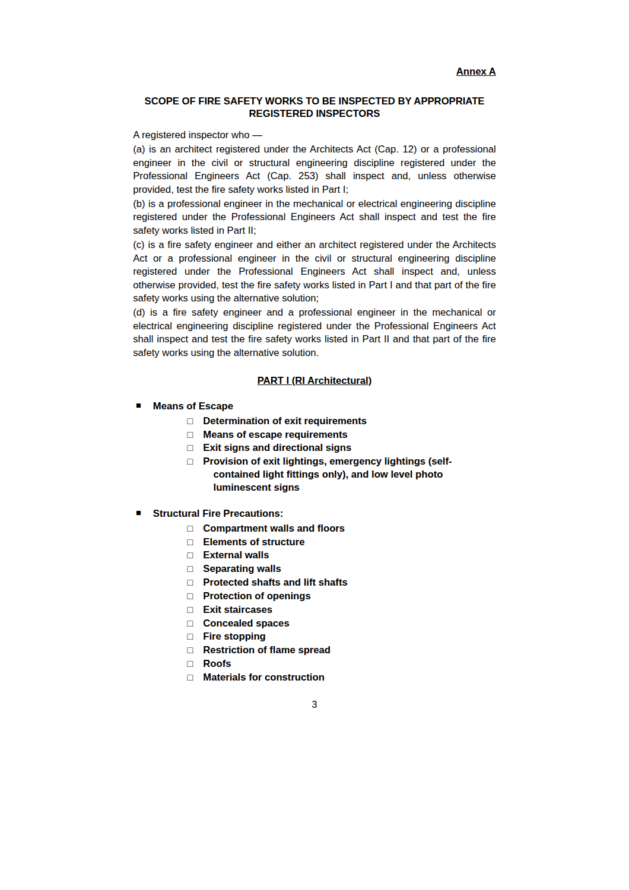Annex A
SCOPE OF FIRE SAFETY WORKS TO BE INSPECTED BY APPROPRIATE
REGISTERED INSPECTORS
A registered inspector who —
(a) is an architect registered under the Architects Act (Cap. 12) or a professional engineer in the civil or structural engineering discipline registered under the Professional Engineers Act (Cap. 253) shall inspect and, unless otherwise provided, test the fire safety works listed in Part I;
(b) is a professional engineer in the mechanical or electrical engineering discipline registered under the Professional Engineers Act shall inspect and test the fire safety works listed in Part II;
(c) is a fire safety engineer and either an architect registered under the Architects Act or a professional engineer in the civil or structural engineering discipline registered under the Professional Engineers Act shall inspect and, unless otherwise provided, test the fire safety works listed in Part I and that part of the fire safety works using the alternative solution;
(d) is a fire safety engineer and a professional engineer in the mechanical or electrical engineering discipline registered under the Professional Engineers Act shall inspect and test the fire safety works listed in Part II and that part of the fire safety works using the alternative solution.
PART I (RI Architectural)
Means of Escape
Determination of exit requirements
Means of escape requirements
Exit signs and directional signs
Provision of exit lightings, emergency lightings (self-contained light fittings only), and low level photo luminescent signs
Structural Fire Precautions:
Compartment walls and floors
Elements of structure
External walls
Separating walls
Protected shafts and lift shafts
Protection of openings
Exit staircases
Concealed spaces
Fire stopping
Restriction of flame spread
Roofs
Materials for construction
3